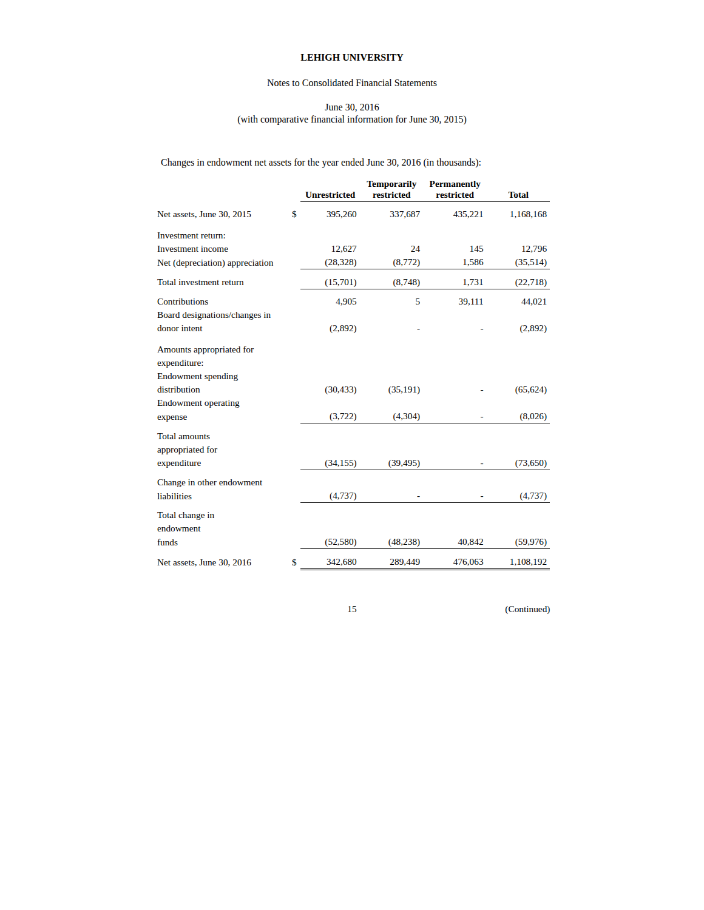LEHIGH UNIVERSITY
Notes to Consolidated Financial Statements
June 30, 2016
(with comparative financial information for June 30, 2015)
Changes in endowment net assets for the year ended June 30, 2016 (in thousands):
| | | Unrestricted | Temporarily restricted | Permanently restricted | Total |
| --- | --- | --- | --- | --- | --- |
| Net assets, June 30, 2015 | $ | 395,260 | 337,687 | 435,221 | 1,168,168 |
| Investment return: | | | | | |
| Investment income | | 12,627 | 24 | 145 | 12,796 |
| Net (depreciation) appreciation | | (28,328) | (8,772) | 1,586 | (35,514) |
| Total investment return | | (15,701) | (8,748) | 1,731 | (22,718) |
| Contributions | | 4,905 | 5 | 39,111 | 44,021 |
| Board designations/changes in | | | | | |
| donor intent | | (2,892) | - | - | (2,892) |
| Amounts appropriated for | | | | | |
| expenditure: | | | | | |
| Endowment spending | | | | | |
| distribution | | (30,433) | (35,191) | - | (65,624) |
| Endowment operating | | | | | |
| expense | | (3,722) | (4,304) | - | (8,026) |
| Total amounts | | | | | |
| appropriated for | | | | | |
| expenditure | | (34,155) | (39,495) | - | (73,650) |
| Change in other endowment | | | | | |
| liabilities | | (4,737) | - | - | (4,737) |
| Total change in | | | | | |
| endowment | | | | | |
| funds | | (52,580) | (48,238) | 40,842 | (59,976) |
| Net assets, June 30, 2016 | $ | 342,680 | 289,449 | 476,063 | 1,108,192 |
15 (Continued)